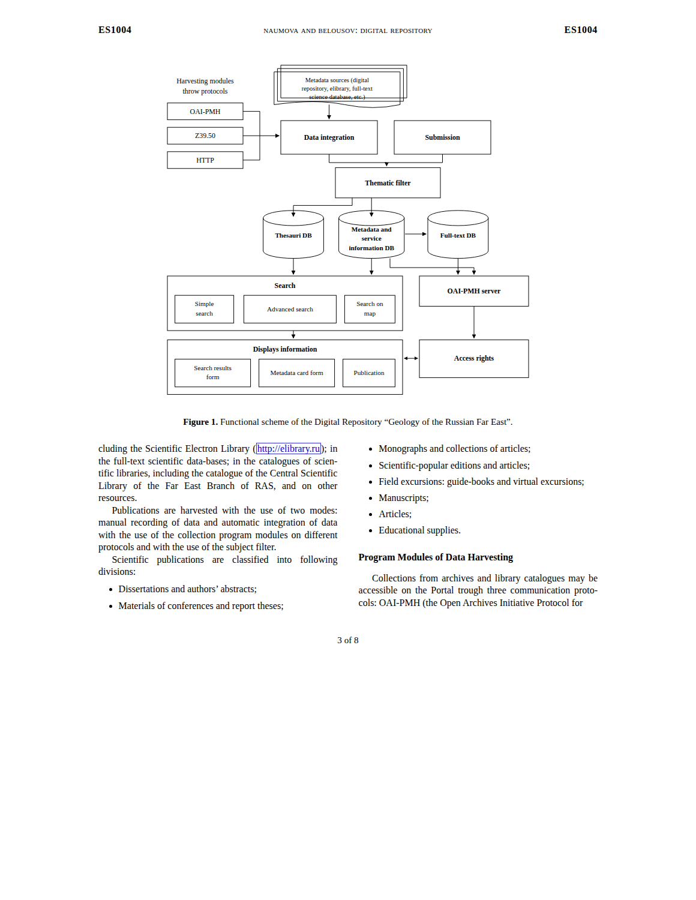ES1004
naumova and belousov: digital repository
ES1004
Metadata sources (digital repository, elibrary, full-text science database, etc.) OAI-PMH Z39.50 HTTP Data integration Submission Thematic filter Thesauri DB Metadata and service information DB Full-text DB Search Simple search Advanced search Search on map OAI-PMH server Displays information Search results form Metadata card form Publication Access rights Harvesting modules throw protocols
Figure 1. Functional scheme of the Digital Repository “Geology of the Russian Far East”.
cluding the Scientific Electron Library (http://elibrary.ru); in the full-text scientific data-bases; in the catalogues of scientific libraries, including the catalogue of the Central Scientific Library of the Far East Branch of RAS, and on other resources.
Publications are harvested with the use of two modes: manual recording of data and automatic integration of data with the use of the collection program modules on different protocols and with the use of the subject filter.
Scientific publications are classified into following divisions:
Dissertations and authors’ abstracts;
Materials of conferences and report theses;
Monographs and collections of articles;
Scientific-popular editions and articles;
Field excursions: guide-books and virtual excursions;
Manuscripts;
Articles;
Educational supplies.
Program Modules of Data Harvesting
Collections from archives and library catalogues may be accessible on the Portal trough three communication protocols: OAI-PMH (the Open Archives Initiative Protocol for
3 of 8